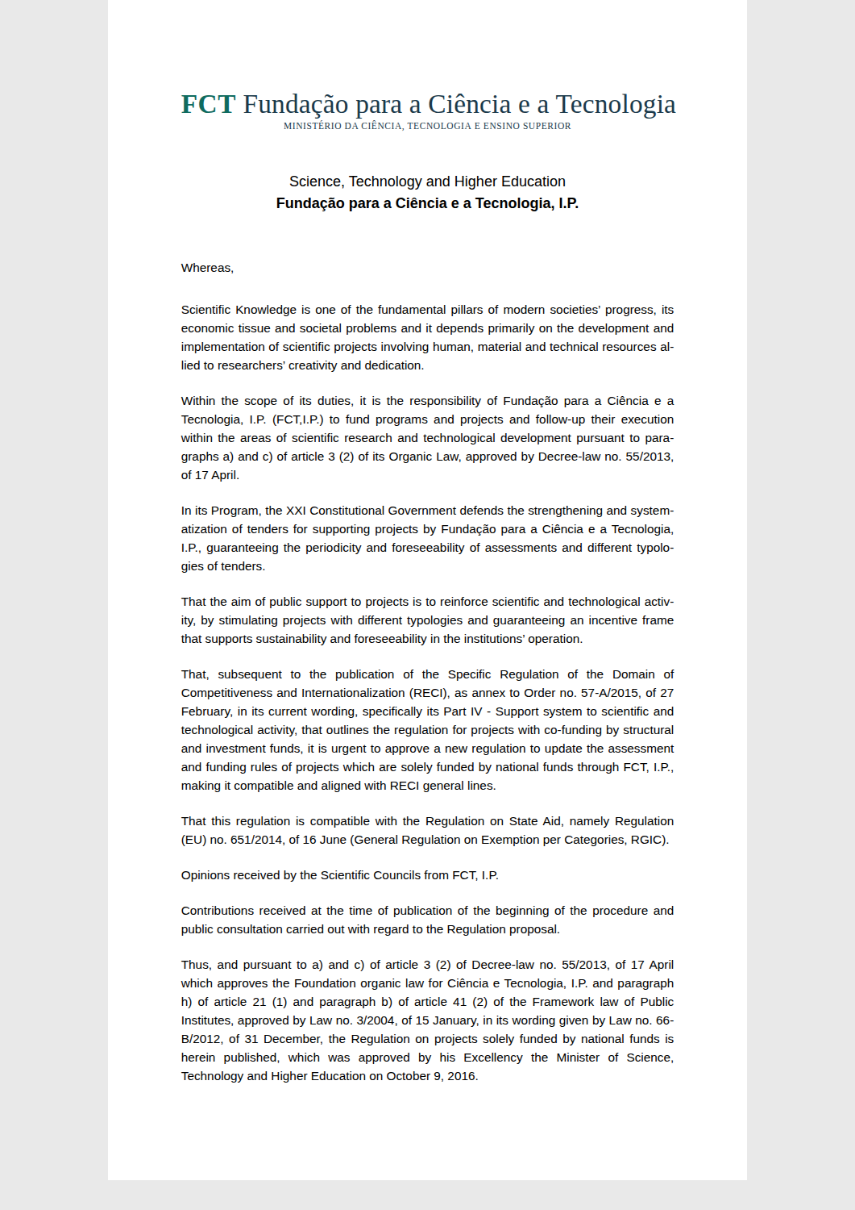FCT Fundação para a Ciência e a Tecnologia
Ministério da Ciência, Tecnologia e Ensino Superior
Science, Technology and Higher Education
Fundação para a Ciência e a Tecnologia, I.P.
Whereas,
Scientific Knowledge is one of the fundamental pillars of modern societies’ progress, its economic tissue and societal problems and it depends primarily on the development and implementation of scientific projects involving human, material and technical resources allied to researchers’ creativity and dedication.
Within the scope of its duties, it is the responsibility of Fundação para a Ciência e a Tecnologia, I.P. (FCT,I.P.) to fund programs and projects and follow-up their execution within the areas of scientific research and technological development pursuant to paragraphs a) and c) of article 3 (2) of its Organic Law, approved by Decree-law no. 55/2013, of 17 April.
In its Program, the XXI Constitutional Government defends the strengthening and systematization of tenders for supporting projects by Fundação para a Ciência e a Tecnologia, I.P., guaranteeing the periodicity and foreseeability of assessments and different typologies of tenders.
That the aim of public support to projects is to reinforce scientific and technological activity, by stimulating projects with different typologies and guaranteeing an incentive frame that supports sustainability and foreseeability in the institutions’ operation.
That, subsequent to the publication of the Specific Regulation of the Domain of Competitiveness and Internationalization (RECI), as annex to Order no. 57-A/2015, of 27 February, in its current wording, specifically its Part IV - Support system to scientific and technological activity, that outlines the regulation for projects with co-funding by structural and investment funds, it is urgent to approve a new regulation to update the assessment and funding rules of projects which are solely funded by national funds through FCT, I.P., making it compatible and aligned with RECI general lines.
That this regulation is compatible with the Regulation on State Aid, namely Regulation (EU) no. 651/2014, of 16 June (General Regulation on Exemption per Categories, RGIC).
Opinions received by the Scientific Councils from FCT, I.P.
Contributions received at the time of publication of the beginning of the procedure and public consultation carried out with regard to the Regulation proposal.
Thus, and pursuant to a) and c) of article 3 (2) of Decree-law no. 55/2013, of 17 April which approves the Foundation organic law for Ciência e Tecnologia, I.P. and paragraph h) of article 21 (1) and paragraph b) of article 41 (2) of the Framework law of Public Institutes, approved by Law no. 3/2004, of 15 January, in its wording given by Law no. 66-B/2012, of 31 December, the Regulation on projects solely funded by national funds is herein published, which was approved by his Excellency the Minister of Science, Technology and Higher Education on October 9, 2016.